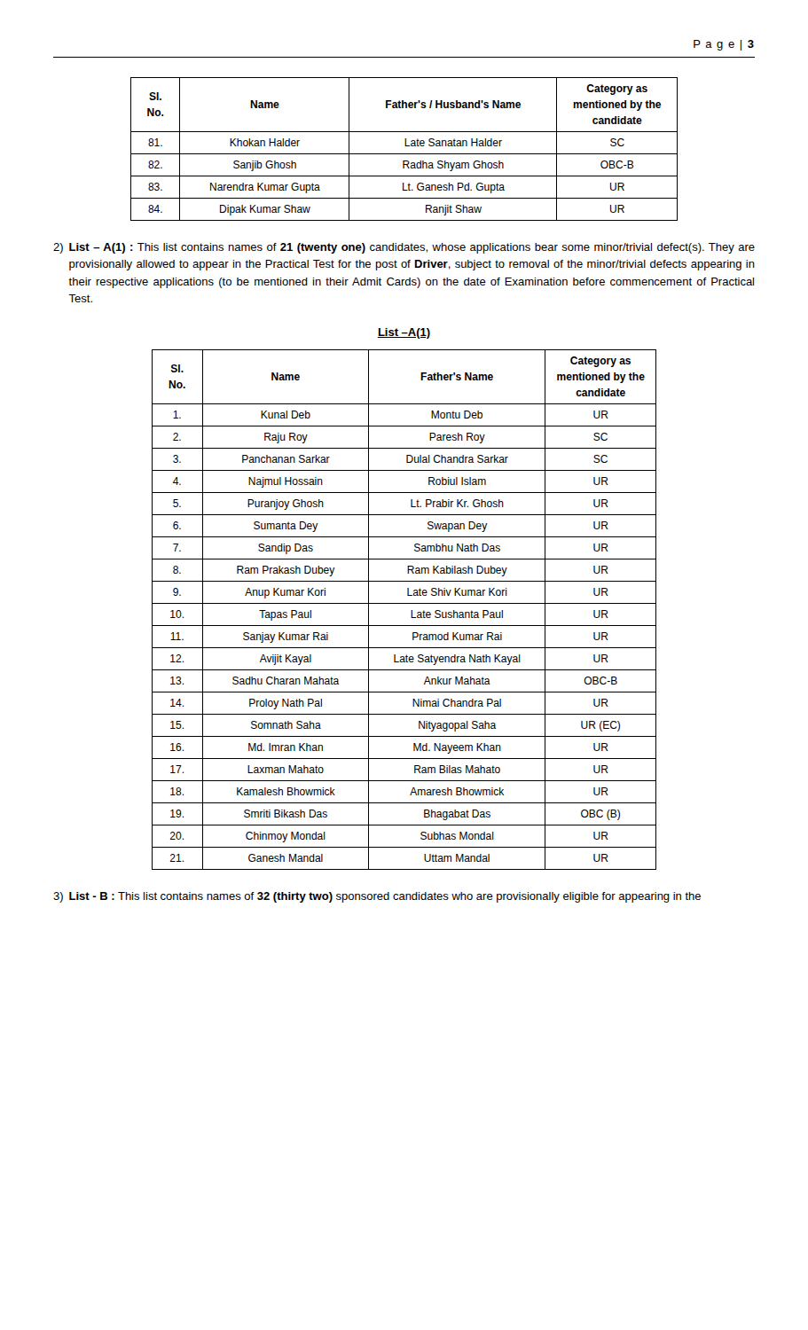P a g e | 3
| Sl. No. | Name | Father's / Husband's Name | Category as mentioned by the candidate |
| --- | --- | --- | --- |
| 81. | Khokan Halder | Late Sanatan Halder | SC |
| 82. | Sanjib Ghosh | Radha Shyam Ghosh | OBC-B |
| 83. | Narendra Kumar Gupta | Lt. Ganesh Pd. Gupta | UR |
| 84. | Dipak Kumar Shaw | Ranjit Shaw | UR |
2)
List – A(1) : This list contains names of 21 (twenty one) candidates, whose applications bear some minor/trivial defect(s). They are provisionally allowed to appear in the Practical Test for the post of Driver, subject to removal of the minor/trivial defects appearing in their respective applications (to be mentioned in their Admit Cards) on the date of Examination before commencement of Practical Test.
List –A(1)
| Sl. No. | Name | Father's Name | Category as mentioned by the candidate |
| --- | --- | --- | --- |
| 1. | Kunal Deb | Montu Deb | UR |
| 2. | Raju Roy | Paresh Roy | SC |
| 3. | Panchanan Sarkar | Dulal Chandra Sarkar | SC |
| 4. | Najmul Hossain | Robiul Islam | UR |
| 5. | Puranjoy Ghosh | Lt. Prabir Kr. Ghosh | UR |
| 6. | Sumanta Dey | Swapan Dey | UR |
| 7. | Sandip Das | Sambhu Nath Das | UR |
| 8. | Ram Prakash Dubey | Ram Kabilash Dubey | UR |
| 9. | Anup Kumar Kori | Late Shiv Kumar Kori | UR |
| 10. | Tapas Paul | Late Sushanta Paul | UR |
| 11. | Sanjay Kumar Rai | Pramod Kumar Rai | UR |
| 12. | Avijit Kayal | Late Satyendra Nath Kayal | UR |
| 13. | Sadhu Charan Mahata | Ankur Mahata | OBC-B |
| 14. | Proloy Nath Pal | Nimai Chandra Pal | UR |
| 15. | Somnath Saha | Nityagopal Saha | UR (EC) |
| 16. | Md. Imran Khan | Md. Nayeem Khan | UR |
| 17. | Laxman Mahato | Ram Bilas Mahato | UR |
| 18. | Kamalesh Bhowmick | Amaresh Bhowmick | UR |
| 19. | Smriti Bikash Das | Bhagabat Das | OBC (B) |
| 20. | Chinmoy Mondal | Subhas Mondal | UR |
| 21. | Ganesh Mandal | Uttam Mandal | UR |
3)
List - B : This list contains names of 32 (thirty two) sponsored candidates who are provisionally eligible for appearing in the